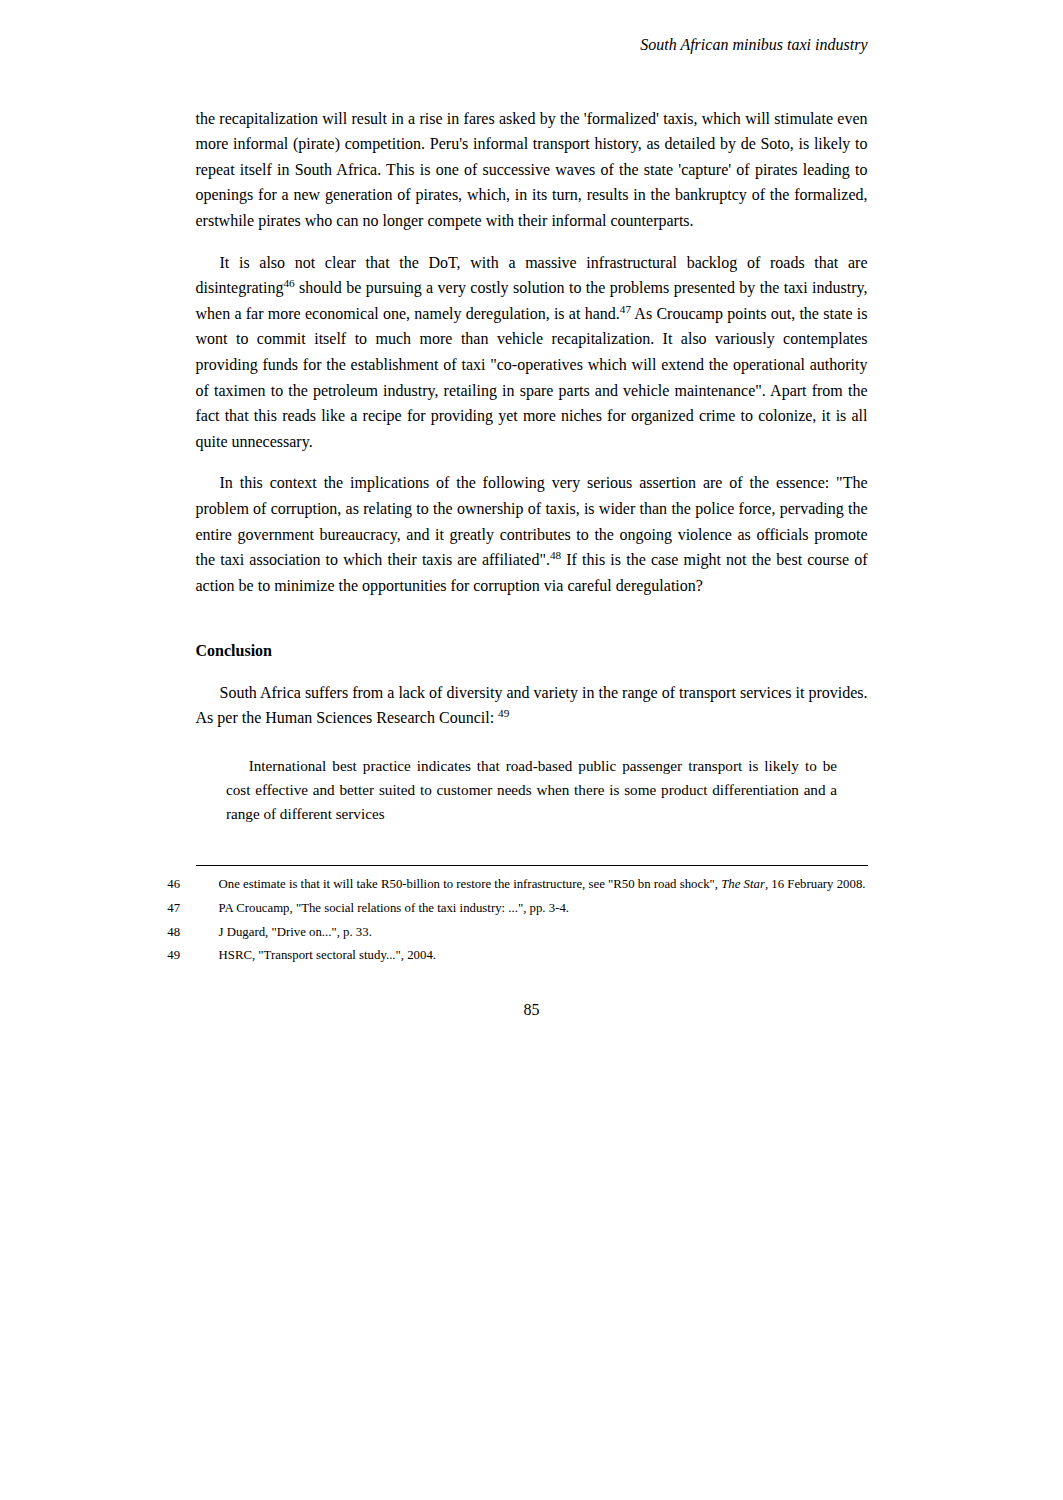South African minibus taxi industry
the recapitalization will result in a rise in fares asked by the 'formalized' taxis, which will stimulate even more informal (pirate) competition. Peru's informal transport history, as detailed by de Soto, is likely to repeat itself in South Africa. This is one of successive waves of the state 'capture' of pirates leading to openings for a new generation of pirates, which, in its turn, results in the bankruptcy of the formalized, erstwhile pirates who can no longer compete with their informal counterparts.
It is also not clear that the DoT, with a massive infrastructural backlog of roads that are disintegrating46 should be pursuing a very costly solution to the problems presented by the taxi industry, when a far more economical one, namely deregulation, is at hand.47 As Croucamp points out, the state is wont to commit itself to much more than vehicle recapitalization. It also variously contemplates providing funds for the establishment of taxi "co-operatives which will extend the operational authority of taximen to the petroleum industry, retailing in spare parts and vehicle maintenance". Apart from the fact that this reads like a recipe for providing yet more niches for organized crime to colonize, it is all quite unnecessary.
In this context the implications of the following very serious assertion are of the essence: "The problem of corruption, as relating to the ownership of taxis, is wider than the police force, pervading the entire government bureaucracy, and it greatly contributes to the ongoing violence as officials promote the taxi association to which their taxis are affiliated".48 If this is the case might not the best course of action be to minimize the opportunities for corruption via careful deregulation?
Conclusion
South Africa suffers from a lack of diversity and variety in the range of transport services it provides. As per the Human Sciences Research Council: 49
International best practice indicates that road-based public passenger transport is likely to be cost effective and better suited to customer needs when there is some product differentiation and a range of different services
46 One estimate is that it will take R50-billion to restore the infrastructure, see "R50 bn road shock", The Star, 16 February 2008.
47 PA Croucamp, "The social relations of the taxi industry: ...", pp. 3-4.
48 J Dugard, "Drive on...", p. 33.
49 HSRC, "Transport sectoral study...", 2004.
85